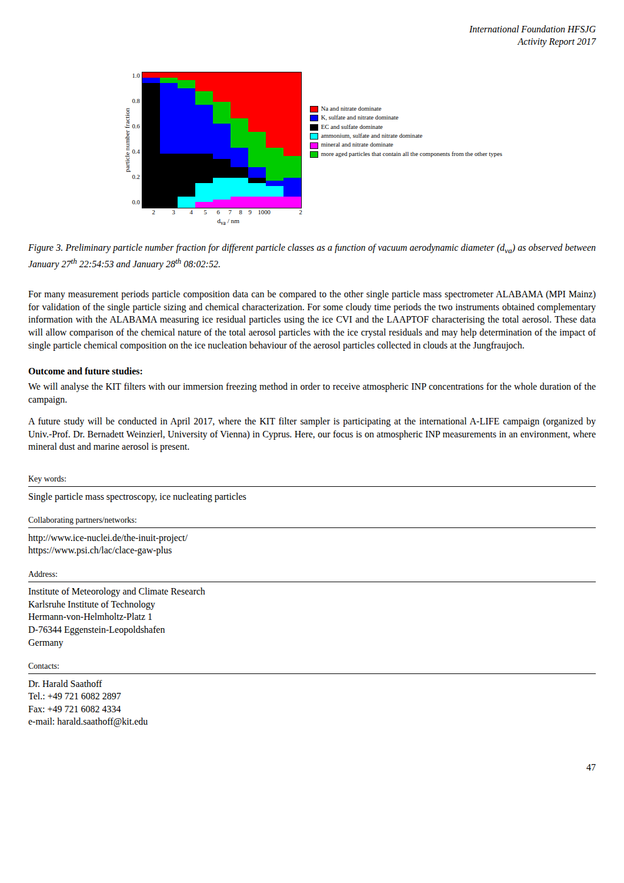International Foundation HFSJG
Activity Report 2017
particle number fraction
1.0 0.8 0.6 0.4 0.2 0.0
Na and nitrate dominate
K, sulfate and nitrate dominate
EC and sulfate dominate
ammonium, sulfate and nitrate dominate
mineral and nitrate dominate
more aged particles that contain all the components from the other types
2 3 4 5 6 7 8 9 1000 2
dva / nm
Figure 3. Preliminary particle number fraction for different particle classes as a function of vacuum aerodynamic diameter (dva) as observed between January 27th 22:54:53 and January 28th 08:02:52.
For many measurement periods particle composition data can be compared to the other single particle mass spectrometer ALABAMA (MPI Mainz) for validation of the single particle sizing and chemical characterization. For some cloudy time periods the two instruments obtained complementary information with the ALABAMA measuring ice residual particles using the ice CVI and the LAAPTOF characterising the total aerosol. These data will allow comparison of the chemical nature of the total aerosol particles with the ice crystal residuals and may help determination of the impact of single particle chemical composition on the ice nucleation behaviour of the aerosol particles collected in clouds at the Jungfraujoch.
Outcome and future studies:
We will analyse the KIT filters with our immersion freezing method in order to receive atmospheric INP concentrations for the whole duration of the campaign.
A future study will be conducted in April 2017, where the KIT filter sampler is participating at the international A-LIFE campaign (organized by Univ.-Prof. Dr. Bernadett Weinzierl, University of Vienna) in Cyprus. Here, our focus is on atmospheric INP measurements in an environment, where mineral dust and marine aerosol is present.
Key words:
Single particle mass spectroscopy, ice nucleating particles
Collaborating partners/networks:
http://www.ice-nuclei.de/the-inuit-project/
https://www.psi.ch/lac/clace-gaw-plus
Address:
Institute of Meteorology and Climate Research
Karlsruhe Institute of Technology
Hermann-von-Helmholtz-Platz 1
D-76344 Eggenstein-Leopoldshafen
Germany
Contacts:
Dr. Harald Saathoff
Tel.: +49 721 6082 2897
Fax: +49 721 6082 4334
e-mail: harald.saathoff@kit.edu
47